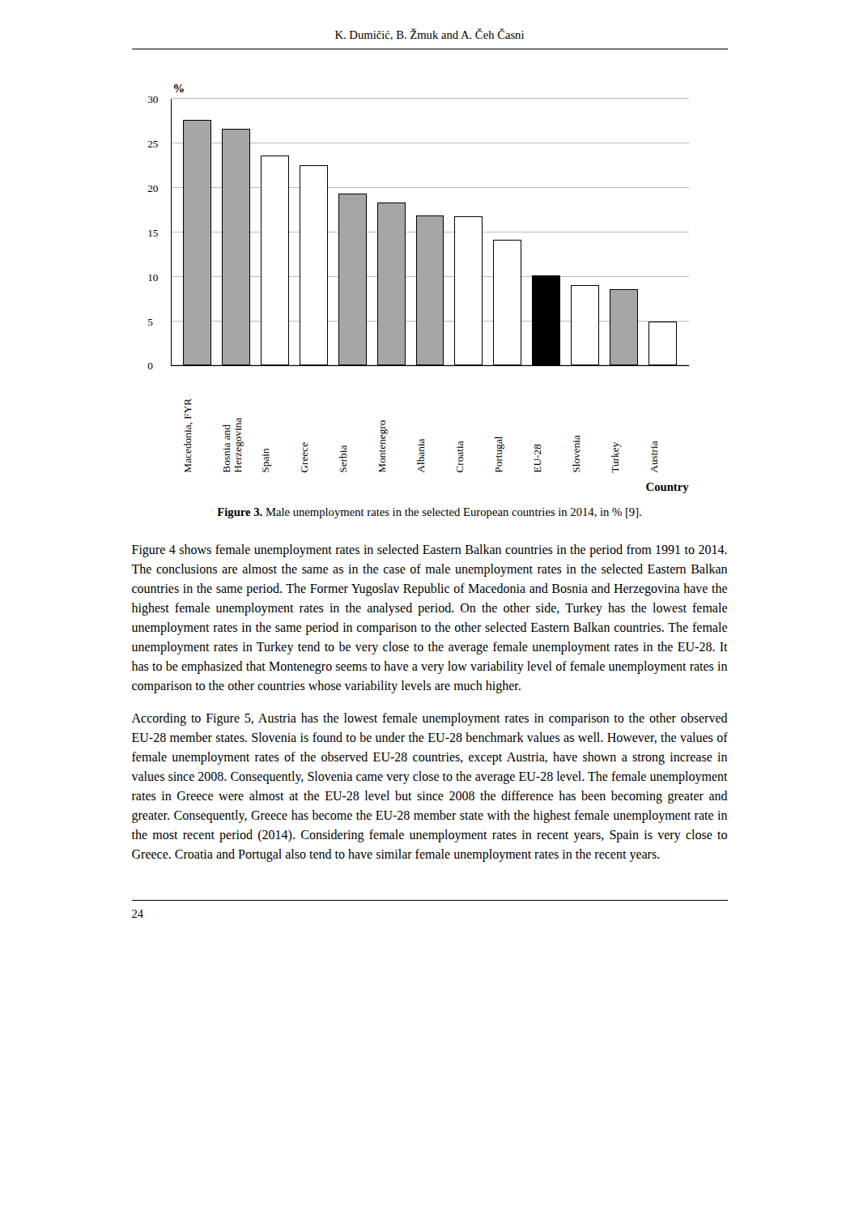K. Dumičić, B. Žmuk and A. Čeh Časni
%
30
25
20
15
10
5
0
Macedonia, FYR Bosnia and Herzegovina Spain Greece Serbia Montenegro Albania Croatia Portugal EU-28 Slovenia Turkey Austria
Country
Figure 3. Male unemployment rates in the selected European countries in 2014, in % [9].
Figure 4 shows female unemployment rates in selected Eastern Balkan countries in the period from 1991 to 2014. The conclusions are almost the same as in the case of male unemployment rates in the selected Eastern Balkan countries in the same period. The Former Yugoslav Republic of Macedonia and Bosnia and Herzegovina have the highest female unemployment rates in the analysed period. On the other side, Turkey has the lowest female unemployment rates in the same period in comparison to the other selected Eastern Balkan countries. The female unemployment rates in Turkey tend to be very close to the average female unemployment rates in the EU-28. It has to be emphasized that Montenegro seems to have a very low variability level of female unemployment rates in comparison to the other countries whose variability levels are much higher.
According to Figure 5, Austria has the lowest female unemployment rates in comparison to the other observed EU-28 member states. Slovenia is found to be under the EU-28 benchmark values as well. However, the values of female unemployment rates of the observed EU-28 countries, except Austria, have shown a strong increase in values since 2008. Consequently, Slovenia came very close to the average EU-28 level. The female unemployment rates in Greece were almost at the EU-28 level but since 2008 the difference has been becoming greater and greater. Consequently, Greece has become the EU-28 member state with the highest female unemployment rate in the most recent period (2014). Considering female unemployment rates in recent years, Spain is very close to Greece. Croatia and Portugal also tend to have similar female unemployment rates in the recent years.
24